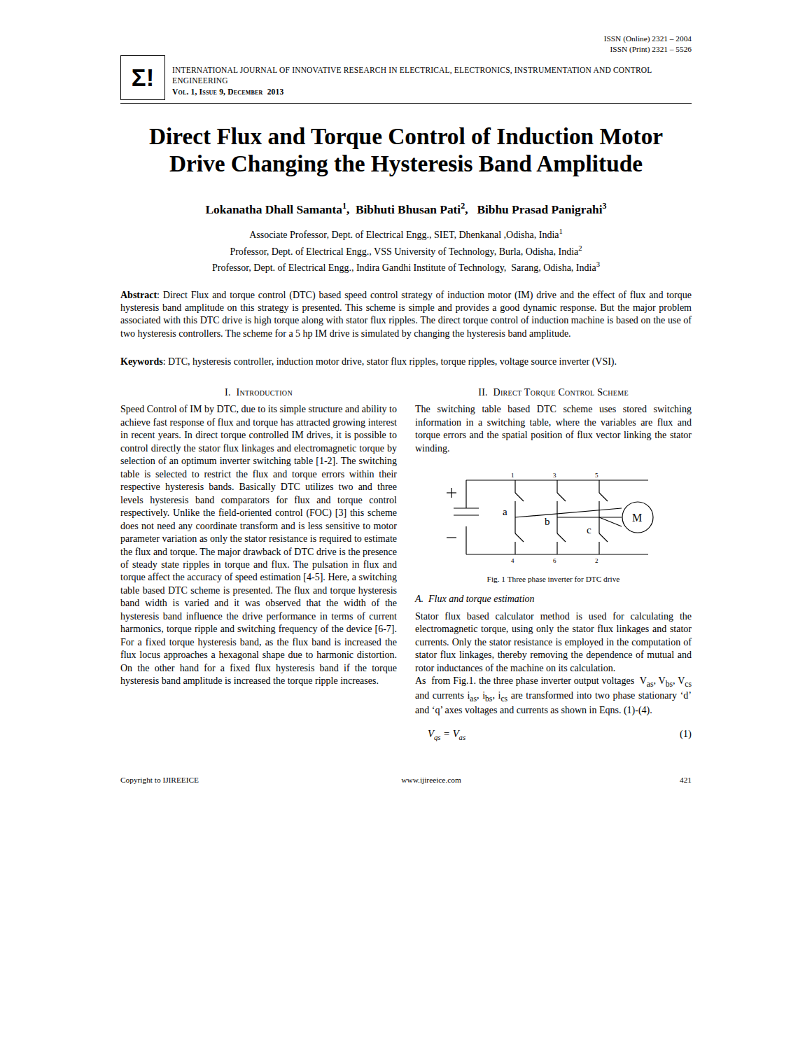ISSN (Online) 2321 – 2004
ISSN (Print) 2321 – 5526
Σ!
International Journal of Innovative Research in Electrical, Electronics, Instrumentation and Control Engineering
Vol. 1, Issue 9, December 2013
Direct Flux and Torque Control of Induction Motor Drive Changing the Hysteresis Band Amplitude
Lokanatha Dhall Samanta1, Bibhuti Bhusan Pati2, Bibhu Prasad Panigrahi3
Associate Professor, Dept. of Electrical Engg., SIET, Dhenkanal ,Odisha, India1
Professor, Dept. of Electrical Engg., VSS University of Technology, Burla, Odisha, India2
Professor, Dept. of Electrical Engg., Indira Gandhi Institute of Technology, Sarang, Odisha, India3
Abstract: Direct Flux and torque control (DTC) based speed control strategy of induction motor (IM) drive and the effect of flux and torque hysteresis band amplitude on this strategy is presented. This scheme is simple and provides a good dynamic response. But the major problem associated with this DTC drive is high torque along with stator flux ripples. The direct torque control of induction machine is based on the use of two hysteresis controllers. The scheme for a 5 hp IM drive is simulated by changing the hysteresis band amplitude.
Keywords: DTC, hysteresis controller, induction motor drive, stator flux ripples, torque ripples, voltage source inverter (VSI).
I. Introduction
Speed Control of IM by DTC, due to its simple structure and ability to achieve fast response of flux and torque has attracted growing interest in recent years. In direct torque controlled IM drives, it is possible to control directly the stator flux linkages and electromagnetic torque by selection of an optimum inverter switching table [1-2]. The switching table is selected to restrict the flux and torque errors within their respective hysteresis bands. Basically DTC utilizes two and three levels hysteresis band comparators for flux and torque control respectively. Unlike the field-oriented control (FOC) [3] this scheme does not need any coordinate transform and is less sensitive to motor parameter variation as only the stator resistance is required to estimate the flux and torque. The major drawback of DTC drive is the presence of steady state ripples in torque and flux. The pulsation in flux and torque affect the accuracy of speed estimation [4-5]. Here, a switching table based DTC scheme is presented. The flux and torque hysteresis band width is varied and it was observed that the width of the hysteresis band influence the drive performance in terms of current harmonics, torque ripple and switching frequency of the device [6-7]. For a fixed torque hysteresis band, as the flux band is increased the flux locus approaches a hexagonal shape due to harmonic distortion. On the other hand for a fixed flux hysteresis band if the torque hysteresis band amplitude is increased the torque ripple increases.
II. Direct Torque Control Scheme
The switching table based DTC scheme uses stored switching information in a switching table, where the variables are flux and torque errors and the spatial position of flux vector linking the stator winding.
1 3 5 4 6 2 a b c M
Fig. 1 Three phase inverter for DTC drive
A. Flux and torque estimation
Stator flux based calculator method is used for calculating the electromagnetic torque, using only the stator flux linkages and stator currents. Only the stator resistance is employed in the computation of stator flux linkages, thereby removing the dependence of mutual and rotor inductances of the machine on its calculation.
As from Fig.1. the three phase inverter output voltages Vas, Vbs, Vcs and currents ias, ibs, ics are transformed into two phase stationary ‘d’ and ‘q’ axes voltages and currents as shown in Eqns. (1)-(4).
Vqs = Vas (1)
Copyright to IJIREEICE
www.ijireeice.com
421